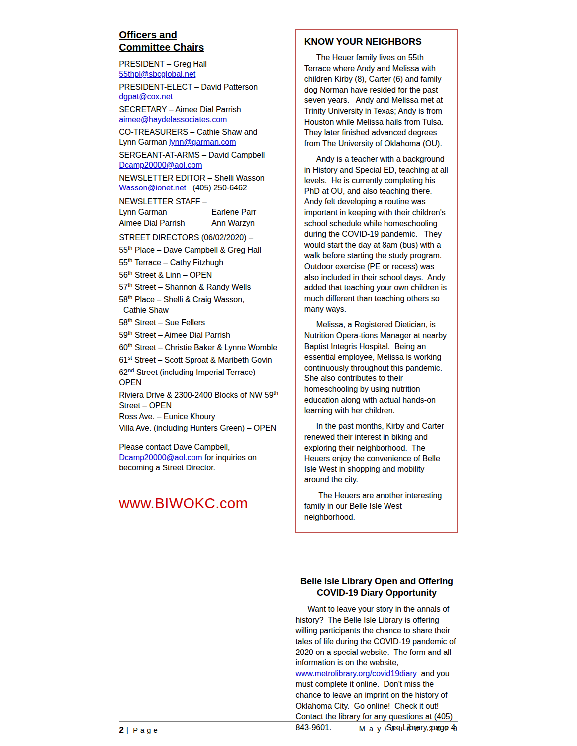Officers and
Committee Chairs
PRESIDENT – Greg Hall
55thpl@sbcglobal.net
PRESIDENT-ELECT – David Patterson
dgpat@cox.net
SECRETARY – Aimee Dial Parrish
aimee@haydelassociates.com
CO-TREASURERS – Cathie Shaw and
Lynn Garman lynn@garman.com
SERGEANT-AT-ARMS – David Campbell
Dcamp20000@aol.com
NEWSLETTER EDITOR – Shelli Wasson
Wasson@ionet.net (405) 250-6462
NEWSLETTER STAFF –
| Lynn Garman | Earlene Parr |
| Aimee Dial Parrish | Ann Warzyn |
STREET DIRECTORS (06/02/2020) –
55th Place – Dave Campbell & Greg Hall
55th Terrace – Cathy Fitzhugh
56th Street & Linn – OPEN
57th Street – Shannon & Randy Wells
58th Place – Shelli & Craig Wasson,
Cathie Shaw
58th Street – Sue Fellers
59th Street – Aimee Dial Parrish
60th Street – Christie Baker & Lynne Womble
61st Street – Scott Sproat & Maribeth Govin
62nd Street (including Imperial Terrace) – OPEN
Riviera Drive & 2300-2400 Blocks of NW 59th Street – OPEN
Ross Ave. – Eunice Khoury
Villa Ave. (including Hunters Green) – OPEN
Please contact Dave Campbell,
Dcamp20000@aol.com for inquiries on becoming a Street Director.
www.BIWOKC.com
KNOW YOUR NEIGHBORS
The Heuer family lives on 55th Terrace where Andy and Melissa with children Kirby (8), Carter (6) and family dog Norman have resided for the past seven years. Andy and Melissa met at Trinity University in Texas; Andy is from Houston while Melissa hails from Tulsa. They later finished advanced degrees from The University of Oklahoma (OU).
Andy is a teacher with a background in History and Special ED, teaching at all levels. He is currently completing his PhD at OU, and also teaching there. Andy felt developing a routine was important in keeping with their children's school schedule while homeschooling during the COVID-19 pandemic. They would start the day at 8am (bus) with a walk before starting the study program. Outdoor exercise (PE or recess) was also included in their school days. Andy added that teaching your own children is much different than teaching others so many ways.
Melissa, a Registered Dietician, is Nutrition Opera-tions Manager at nearby Baptist Integris Hospital. Being an essential employee, Melissa is working continuously throughout this pandemic. She also contributes to their homeschooling by using nutrition education along with actual hands-on learning with her children.
In the past months, Kirby and Carter renewed their interest in biking and exploring their neighborhood. The Heuers enjoy the convenience of Belle Isle West in shopping and mobility around the city.
The Heuers are another interesting family in our Belle Isle West neighborhood.
Belle Isle Library Open and Offering
COVID-19 Diary Opportunity
Want to leave your story in the annals of history? The Belle Isle Library is offering willing participants the chance to share their tales of life during the COVID-19 pandemic of 2020 on a special website. The form and all information is on the website, www.metrolibrary.org/covid19diary and you must complete it online. Don't miss the chance to leave an imprint on the history of Oklahoma City. Go online! Check it out! Contact the library for any questions at (405) 843-9601.See Library, page 4
2 | P a g e
M a y / J u n e 2 0 2 0